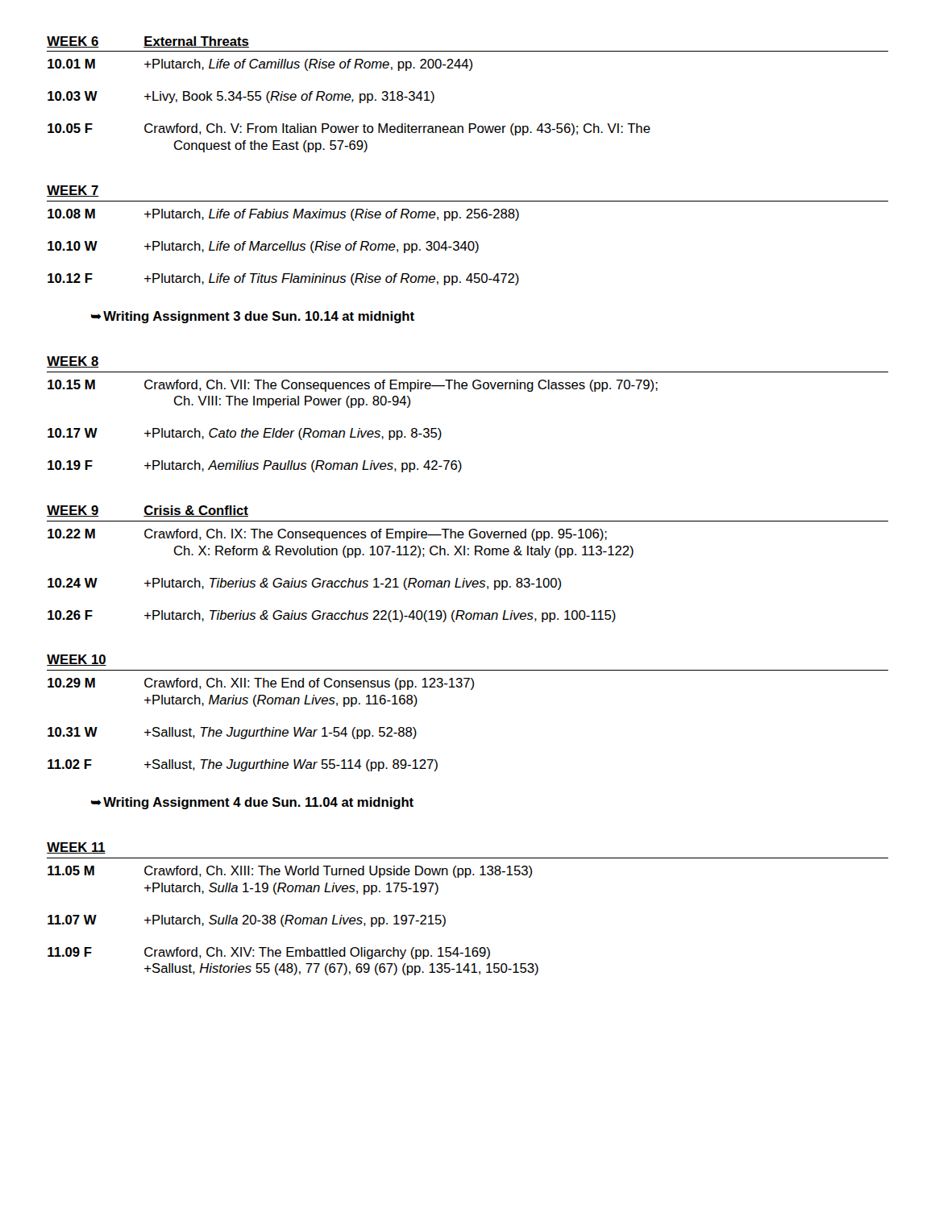WEEK 6 External Threats
10.01 M +Plutarch, Life of Camillus (Rise of Rome, pp. 200-244)
10.03 W +Livy, Book 5.34-55 (Rise of Rome, pp. 318-341)
10.05 F Crawford, Ch. V: From Italian Power to Mediterranean Power (pp. 43-56); Ch. VI: The Conquest of the East (pp. 57-69)
WEEK 7
10.08 M +Plutarch, Life of Fabius Maximus (Rise of Rome, pp. 256-288)
10.10 W +Plutarch, Life of Marcellus (Rise of Rome, pp. 304-340)
10.12 F +Plutarch, Life of Titus Flamininus (Rise of Rome, pp. 450-472)
➥Writing Assignment 3 due Sun. 10.14 at midnight
WEEK 8
10.15 M Crawford, Ch. VII: The Consequences of Empire—The Governing Classes (pp. 70-79); Ch. VIII: The Imperial Power (pp. 80-94)
10.17 W +Plutarch, Cato the Elder (Roman Lives, pp. 8-35)
10.19 F +Plutarch, Aemilius Paullus (Roman Lives, pp. 42-76)
WEEK 9 Crisis & Conflict
10.22 M Crawford, Ch. IX: The Consequences of Empire—The Governed (pp. 95-106); Ch. X: Reform & Revolution (pp. 107-112); Ch. XI: Rome & Italy (pp. 113-122)
10.24 W +Plutarch, Tiberius & Gaius Gracchus 1-21 (Roman Lives, pp. 83-100)
10.26 F +Plutarch, Tiberius & Gaius Gracchus 22(1)-40(19) (Roman Lives, pp. 100-115)
WEEK 10
10.29 M Crawford, Ch. XII: The End of Consensus (pp. 123-137) +Plutarch, Marius (Roman Lives, pp. 116-168)
10.31 W +Sallust, The Jugurthine War 1-54 (pp. 52-88)
11.02 F +Sallust, The Jugurthine War 55-114 (pp. 89-127)
➥Writing Assignment 4 due Sun. 11.04 at midnight
WEEK 11
11.05 M Crawford, Ch. XIII: The World Turned Upside Down (pp. 138-153) +Plutarch, Sulla 1-19 (Roman Lives, pp. 175-197)
11.07 W +Plutarch, Sulla 20-38 (Roman Lives, pp. 197-215)
11.09 F Crawford, Ch. XIV: The Embattled Oligarchy (pp. 154-169) +Sallust, Histories 55 (48), 77 (67), 69 (67) (pp. 135-141, 150-153)